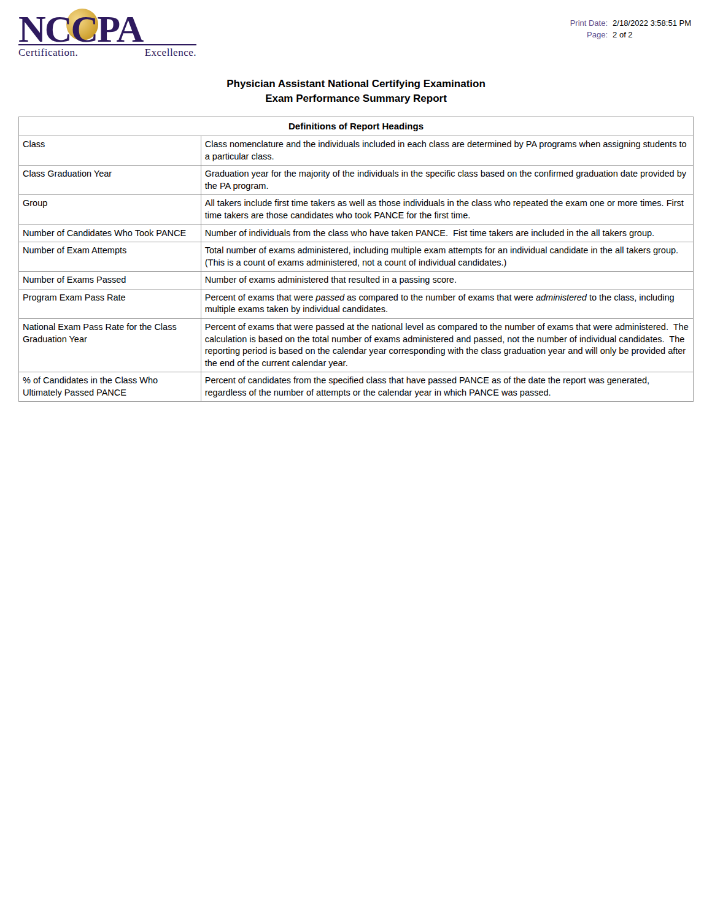NCCPA
Certification. Excellence.
| Print Date: | 2/18/2022 3:58:51 PM |
| Page: | 2 of 2 |
Physician Assistant National Certifying Examination
Exam Performance Summary Report
| Definitions of Report Headings |
| --- |
| Class | Class nomenclature and the individuals included in each class are determined by PA programs when assigning students to a particular class. |
| Class Graduation Year | Graduation year for the majority of the individuals in the specific class based on the confirmed graduation date provided by the PA program. |
| Group | All takers include first time takers as well as those individuals in the class who repeated the exam one or more times. First time takers are those candidates who took PANCE for the first time. |
| Number of Candidates Who Took PANCE | Number of individuals from the class who have taken PANCE. Fist time takers are included in the all takers group. |
| Number of Exam Attempts | Total number of exams administered, including multiple exam attempts for an individual candidate in the all takers group. (This is a count of exams administered, not a count of individual candidates.) |
| Number of Exams Passed | Number of exams administered that resulted in a passing score. |
| Program Exam Pass Rate | Percent of exams that were passed as compared to the number of exams that were administered to the class, including multiple exams taken by individual candidates. |
| National Exam Pass Rate for the Class Graduation Year | Percent of exams that were passed at the national level as compared to the number of exams that were administered. The calculation is based on the total number of exams administered and passed, not the number of individual candidates. The reporting period is based on the calendar year corresponding with the class graduation year and will only be provided after the end of the current calendar year. |
| % of Candidates in the Class Who Ultimately Passed PANCE | Percent of candidates from the specified class that have passed PANCE as of the date the report was generated, regardless of the number of attempts or the calendar year in which PANCE was passed. |